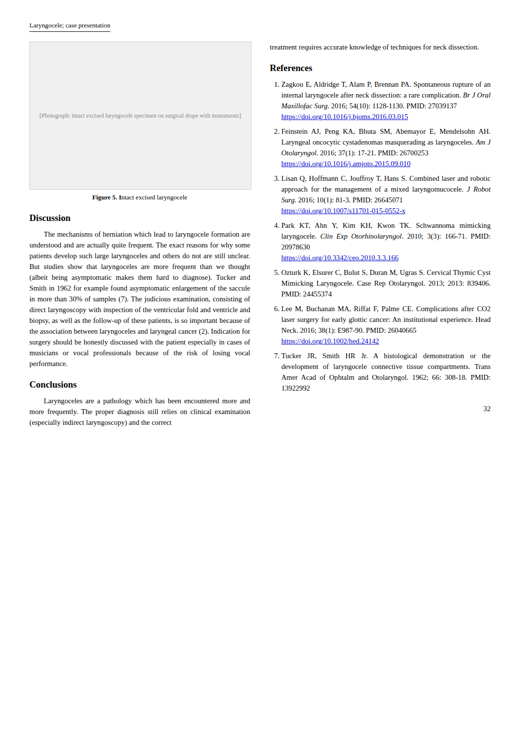Laryngocele; case presentation
[Photograph: intact excised laryngocele specimen on surgical drape with instruments]
Figure 5. Intact excised laryngocele
Discussion
The mechanisms of herniation which lead to laryngocele formation are understood and are actually quite frequent. The exact reasons for why some patients develop such large laryngoceles and others do not are still unclear. But studies show that laryngoceles are more frequent than we thought (albeit being asymptomatic makes them hard to diagnose). Tucker and Smith in 1962 for example found asymptomatic enlargement of the saccule in more than 30% of samples (7). The judicious examination, consisting of direct laryngoscopy with inspection of the ventricular fold and ventricle and biopsy, as well as the follow-up of these patients, is so important because of the association between laryngoceles and laryngeal cancer (2). Indication for surgery should be honestly discussed with the patient especially in cases of musicians or vocal professionals because of the risk of losing vocal performance.
Conclusions
Laryngoceles are a pathology which has been encountered more and more frequently. The proper diagnosis still relies on clinical examination (especially indirect laryngoscopy) and the correct
treatment requires accurate knowledge of techniques for neck dissection.
References
Zagkou E, Aldridge T, Alam P, Brennan PA. Spontaneous rupture of an internal laryngocele after neck dissection: a rare complication. Br J Oral Maxillofac Surg. 2016; 54(10): 1128-1130. PMID: 27039137
https://doi.org/10.1016/j.bjoms.2016.03.015
Feinstein AJ, Peng KA, Bhuta SM, Abemayor E, Mendelsohn AH. Laryngeal oncocytic cystadenomas masquerading as laryngoceles. Am J Otolaryngol. 2016; 37(1): 17-21. PMID: 26700253
https://doi.org/10.1016/j.amjoto.2015.09.010
Lisan Q, Hoffmann C, Jouffroy T, Hans S. Combined laser and robotic approach for the management of a mixed laryngomucocele. J Robot Surg. 2016; 10(1): 81-3. PMID: 26645071
https://doi.org/10.1007/s11701-015-0552-x
Park KT, Ahn Y, Kim KH, Kwon TK. Schwannoma mimicking laryngocele. Clin Exp Otorhinolaryngol. 2010; 3(3): 166-71. PMID: 20978630
https://doi.org/10.3342/ceo.2010.3.3.166
Ozturk K, Elsurer C, Bulut S, Duran M, Ugras S. Cervical Thymic Cyst Mimicking Laryngocele. Case Rep Otolaryngol. 2013; 2013: 839406. PMID: 24455374
Lee M, Buchanan MA, Riffat F, Palme CE. Complications after CO2 laser surgery for early glottic cancer: An institutional experience. Head Neck. 2016; 38(1): E987-90. PMID: 26040665
https://doi.org/10.1002/hed.24142
Tucker JR, Smith HR Jr. A histological demonstration or the development of laryngocele connective tissue compartments. Trans Amer Acad of Ophtalm and Otolaryngol. 1962; 66: 308-18. PMID: 13922992
32